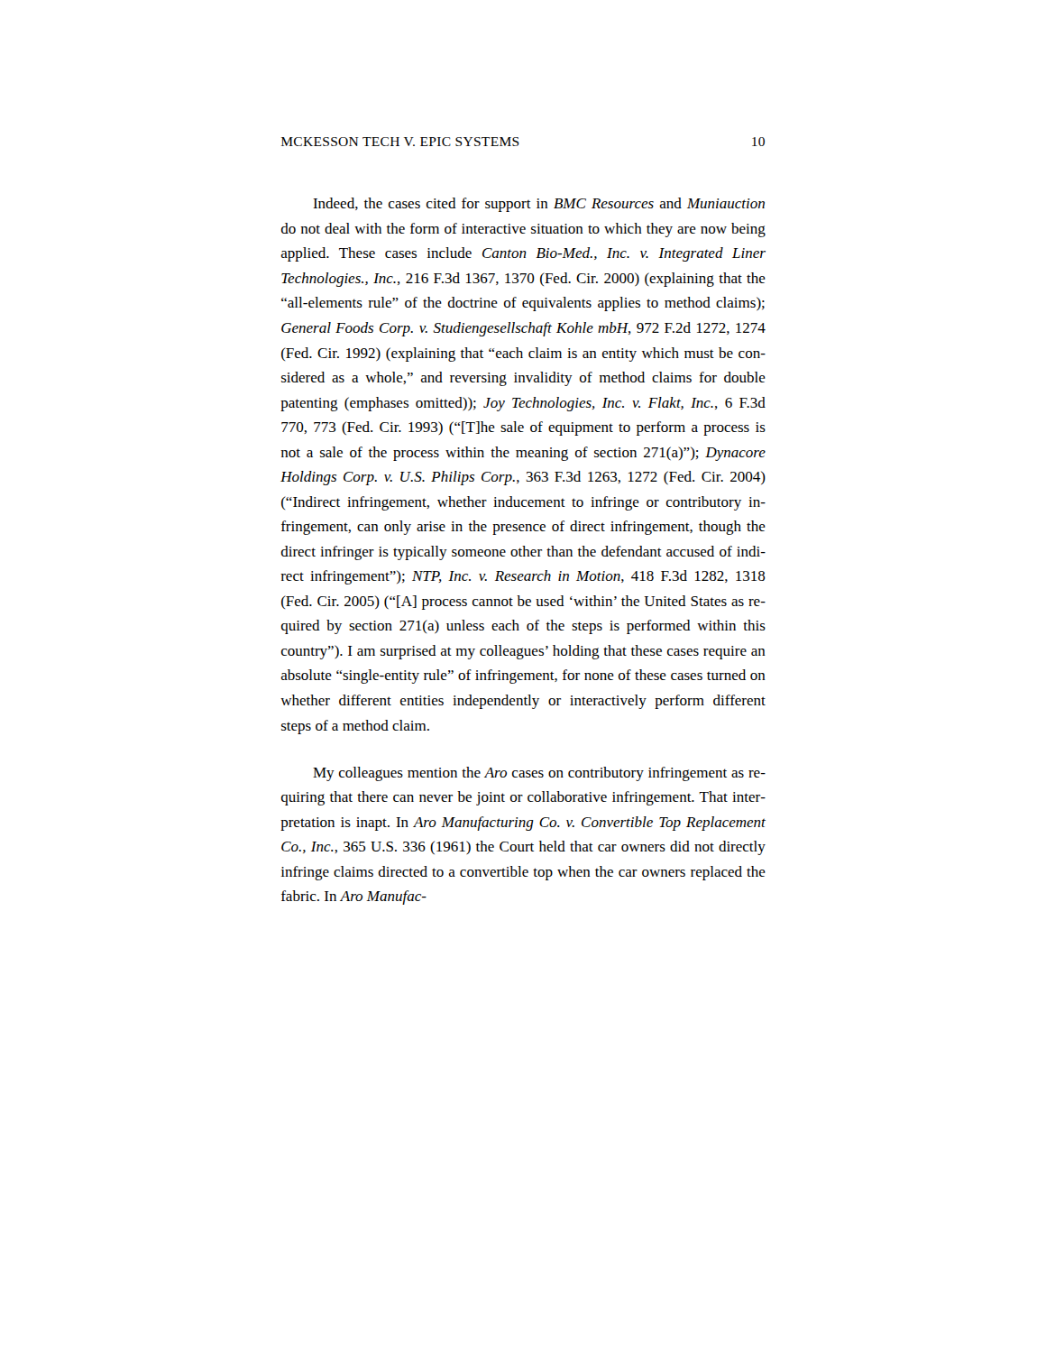McKesson Tech v. Epic Systems 10
Indeed, the cases cited for support in BMC Resources and Muniauction do not deal with the form of interactive situation to which they are now being applied. These cases include Canton Bio-Med., Inc. v. Integrated Liner Technologies., Inc., 216 F.3d 1367, 1370 (Fed. Cir. 2000) (explaining that the “all-elements rule” of the doctrine of equivalents applies to method claims); General Foods Corp. v. Studiengesellschaft Kohle mbH, 972 F.2d 1272, 1274 (Fed. Cir. 1992) (explaining that “each claim is an entity which must be considered as a whole,” and reversing invalidity of method claims for double patenting (emphases omitted)); Joy Technologies, Inc. v. Flakt, Inc., 6 F.3d 770, 773 (Fed. Cir. 1993) (“[T]he sale of equipment to perform a process is not a sale of the process within the meaning of section 271(a)”); Dynacore Holdings Corp. v. U.S. Philips Corp., 363 F.3d 1263, 1272 (Fed. Cir. 2004) (“Indirect infringement, whether inducement to infringe or contributory infringement, can only arise in the presence of direct infringement, though the direct infringer is typically someone other than the defendant accused of indirect infringement”); NTP, Inc. v. Research in Motion, 418 F.3d 1282, 1318 (Fed. Cir. 2005) (“[A] process cannot be used ‘within’ the United States as required by section 271(a) unless each of the steps is performed within this country”). I am surprised at my colleagues’ holding that these cases require an absolute “single-entity rule” of infringement, for none of these cases turned on whether different entities independently or interactively perform different steps of a method claim.
My colleagues mention the Aro cases on contributory infringement as requiring that there can never be joint or collaborative infringement. That interpretation is inapt. In Aro Manufacturing Co. v. Convertible Top Replacement Co., Inc., 365 U.S. 336 (1961) the Court held that car owners did not directly infringe claims directed to a convertible top when the car owners replaced the fabric. In Aro Manufac-